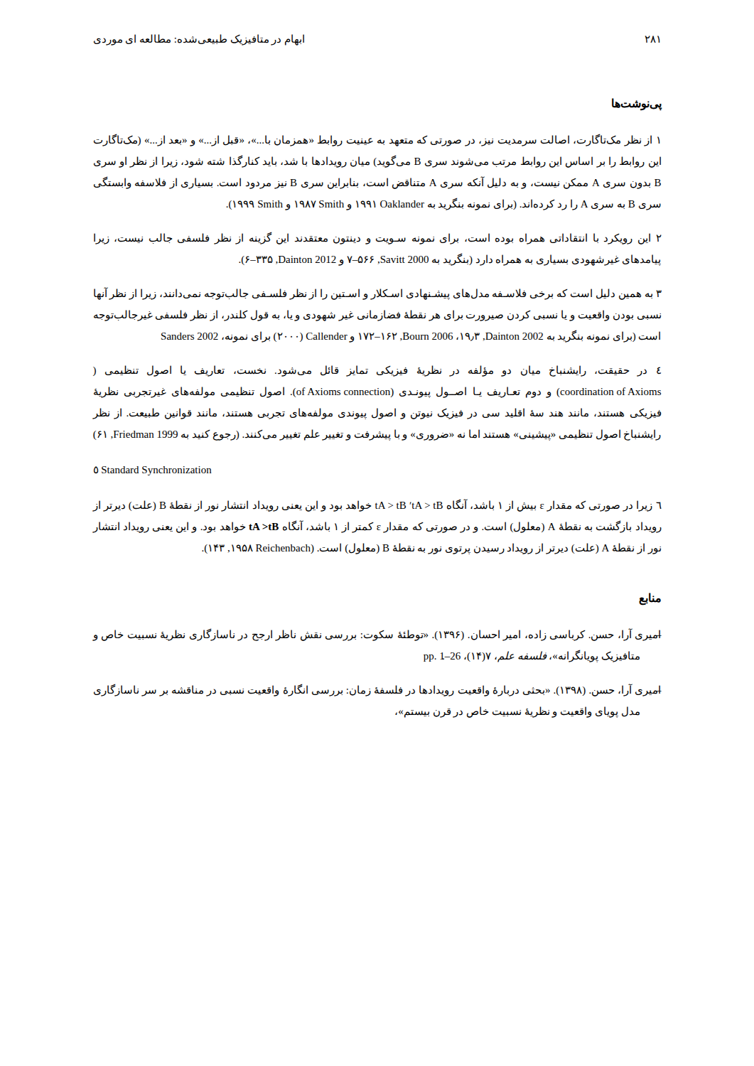۲۸۱ ابهام در متافیزیک طبیعی‌شده: مطالعه ای موردی
پی‌نوشت‌ها
۱ از نظر مک‌تاگارت، اصالت سرمدیت نیز، در صورتی که متعهد به عینیت روابط «همزمان با...»، «قبل از...» و «بعد از...» (مک‌تاگارت این روابط را بر اساس این روابط مرتب می‌شوند سری B می‌گوید) میان رویدادها با شد، باید کنارگذا شته شود، زیرا از نظر او سری B بدون سری A ممکن نیست، و به دلیل آنکه سری A متناقض است، بنابراین سری B نیز مردود است. بسیاری از فلاسفه وابستگی سری B به سری A را رد کرده‌اند. (برای نمونه بنگرید به Oaklander ۱۹۹۱ و Smith ۱۹۸۷ و Smith ۱۹۹۹).
۲ این رویکرد با انتقاداتی همراه بوده است، برای نمونه سـویت و دینتون معتقدند این گزینه از نظر فلسفی جالب نیست، زیرا پیامدهای غیرشهودی بسیاری به همراه دارد (بنگرید به Savitt 2000, ۵۶۶–۷ و Dainton 2012, ۳۳۵–۶).
۳ به همین دلیل است که برخی فلاسـفه مدل‌های پیشـنهادی اسـکلار و اسـتین را از نظر فلسـفی جالب‌توجه نمی‌دانند، زیرا از نظر آنها نسبی بودن واقعیت و یا نسبی کردن صیرورت برای هر نقطۀ فضازمانی غیر شهودی و یا، به قول کلندر، از نظر فلسفی غیرجالب‌توجه است (برای نمونه بنگرید به Dainton 2002, ۱۹٫۳، Bourn 2006, ۱۶۲–۱۷۲ و Callender (۲۰۰۰) برای نمونه، Sanders 2002
٤ در حقیقت، رایشنباخ میان دو مؤلفه در نظریۀ فیزیکی تمایز قائل می‌شود. نخست، تعاریف یا اصول تنظیمی (coordination of Axioms) و دوم تعـاریف یـا اصــول پیونـدی (of Axioms connection). اصول تنظیمی مولفه‌های غیرتجربی نظریۀ فیزیکی هستند، مانند هند سۀ اقلید سی در فیزیک نیوتن و اصول پیوندی مولفه‌های تجربی هستند، مانند قوانین طبیعت. از نظر رایشنباخ اصول تنظیمی «پیشینی» هستند اما نه «ضروری» و با پیشرفت و تغییر علم تغییر می‌کنند. (رجوع کنید به Friedman 1999, ۶۱)
٥ Standard Synchronization
٦ زیرا در صورتی که مقدار ε بیش از ۱ باشد، آنگاه tA > tBʹ tA > tB خواهد بود و این یعنی رویداد انتشار نور از نقطۀ B (علت) دیرتر از رویداد بازگشت به نقطۀ A (معلول) است. و در صورتی که مقدار ε کمتر از ۱ باشد، آنگاه tA >tB خواهد بود. و این یعنی رویداد انتشار نور از نقطۀ A (علت) دیرتر از رویداد رسیدن پرتوی نور به نقطۀ B (معلول) است. (Reichenbach ۱۹۵۸, ۱۴۳).
منابع
امیری آرا، حسن. کرباسی زاده، امیر احسان. (۱۳۹۶). «توطئۀ سکوت: بررسی نقش ناظر ارجح در ناسازگاری نظریۀ نسبیت خاص و متافیزیک پویانگرانه»، فلسفه علم، ۷(۱۴)، pp. 1–26.
امیری آرا، حسن. (۱۳۹۸). «بحثی دربارۀ واقعیت رویدادها در فلسفۀ زمان: بررسی انگارۀ واقعیت نسبی در مناقشه بر سر ناسازگاری مدل پویای واقعیت و نظریۀ نسبیت خاص در قرن بیستم»،